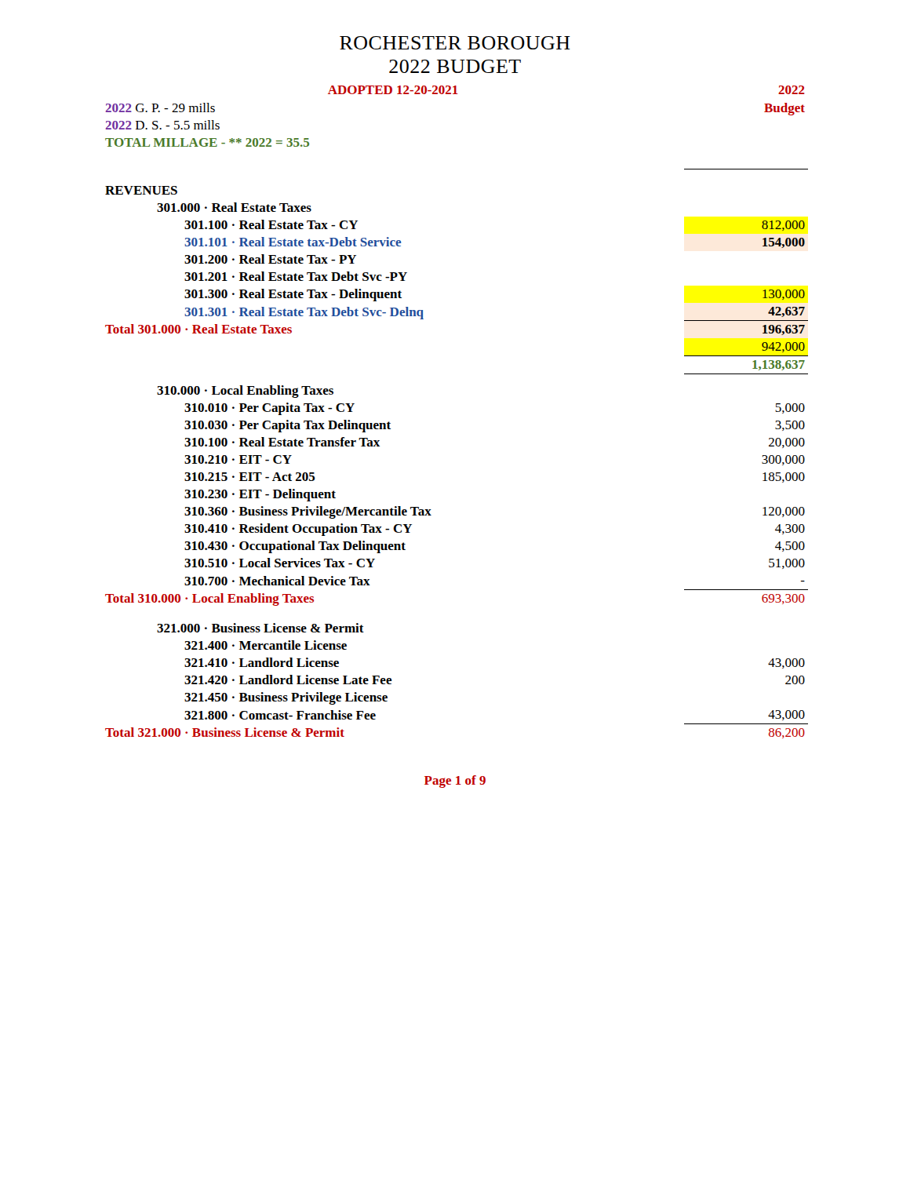ROCHESTER BOROUGH
2022 BUDGET
| ADOPTED 12-20-2021 | 2022 |
| 2022 G. P. - 29 mills | Budget |
| 2022 D. S. - 5.5 mills | |
| TOTAL MILLAGE - ** 2022 = 35.5 | |
| REVENUES | |
| 301.000 · Real Estate Taxes | |
| 301.100 · Real Estate Tax - CY | 812,000 |
| 301.101 · Real Estate tax-Debt Service | 154,000 |
| 301.200 · Real Estate Tax - PY | |
| 301.201 · Real Estate Tax Debt Svc -PY | |
| 301.300 · Real Estate Tax - Delinquent | 130,000 |
| 301.301 · Real Estate Tax Debt Svc- Delnq | 42,637 |
| Total 301.000 · Real Estate Taxes | 196,637 |
| | 942,000 |
| | 1,138,637 |
| 310.000 · Local Enabling Taxes | |
| 310.010 · Per Capita Tax - CY | 5,000 |
| 310.030 · Per Capita Tax Delinquent | 3,500 |
| 310.100 · Real Estate Transfer Tax | 20,000 |
| 310.210 · EIT - CY | 300,000 |
| 310.215 · EIT - Act 205 | 185,000 |
| 310.230 · EIT - Delinquent | |
| 310.360 · Business Privilege/Mercantile Tax | 120,000 |
| 310.410 · Resident Occupation Tax - CY | 4,300 |
| 310.430 · Occupational Tax Delinquent | 4,500 |
| 310.510 · Local Services Tax - CY | 51,000 |
| 310.700 · Mechanical Device Tax | - |
| Total 310.000 · Local Enabling Taxes | 693,300 |
| 321.000 · Business License & Permit | |
| 321.400 · Mercantile License | |
| 321.410 · Landlord License | 43,000 |
| 321.420 · Landlord License Late Fee | 200 |
| 321.450 · Business Privilege License | |
| 321.800 · Comcast- Franchise Fee | 43,000 |
| Total 321.000 · Business License & Permit | 86,200 |
Page 1 of 9